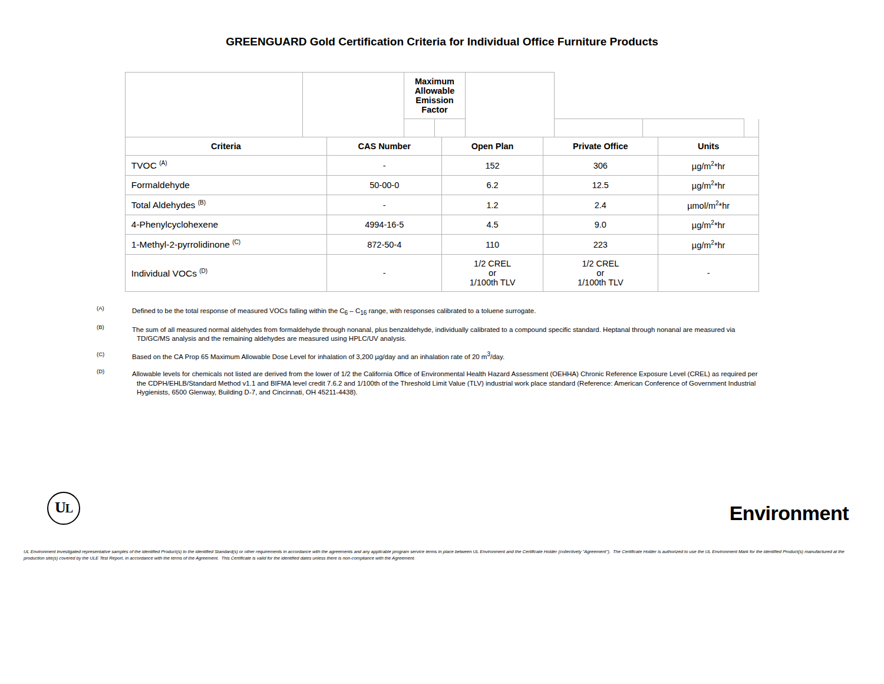GREENGUARD Gold Certification Criteria for Individual Office Furniture Products
| | | Maximum Allowable Emission Factor | |
| --- | --- | --- | --- |
| Criteria | CAS Number | Open Plan | Private Office | Units |
| --- | --- | --- | --- | --- |
| TVOC (A) | - | 152 | 306 | µg/m 2 *hr |
| Formaldehyde | 50-00-0 | 6.2 | 12.5 | µg/m 2 *hr |
| Total Aldehydes (B) | - | 1.2 | 2.4 | µmol/m 2 *hr |
| 4-Phenylcyclohexene | 4994-16-5 | 4.5 | 9.0 | µg/m 2 *hr |
| 1-Methyl-2-pyrrolidinone (C) | 872-50-4 | 110 | 223 | µg/m 2 *hr |
| Individual VOCs (D) | - | 1/2 CREL or 1/100th TLV | 1/2 CREL or 1/100th TLV | - |
(A) Defined to be the total response of measured VOCs falling within the C6 – C16 range, with responses calibrated to a toluene surrogate.
(B) The sum of all measured normal aldehydes from formaldehyde through nonanal, plus benzaldehyde, individually calibrated to a compound specific standard. Heptanal through nonanal are measured via TD/GC/MS analysis and the remaining aldehydes are measured using HPLC/UV analysis.
(C) Based on the CA Prop 65 Maximum Allowable Dose Level for inhalation of 3,200 µg/day and an inhalation rate of 20 m3/day.
(D) Allowable levels for chemicals not listed are derived from the lower of 1/2 the California Office of Environmental Health Hazard Assessment (OEHHA) Chronic Reference Exposure Level (CREL) as required per the CDPH/EHLB/Standard Method v1.1 and BIFMA level credit 7.6.2 and 1/100th of the Threshold Limit Value (TLV) industrial work place standard (Reference: American Conference of Government Industrial Hygienists, 6500 Glenway, Building D-7, and Cincinnati, OH 45211-4438).
UL
Environment
UL Environment investigated representative samples of the identified Product(s) to the identified Standard(s) or other requirements in accordance with the agreements and any applicable program service terms in place between UL Environment and the Certificate Holder (collectively "Agreement"). The Certificate Holder is authorized to use the UL Environment Mark for the identified Product(s) manufactured at the production site(s) covered by the ULE Test Report, in accordance with the terms of the Agreement. This Certificate is valid for the identified dates unless there is non-compliance with the Agreement.